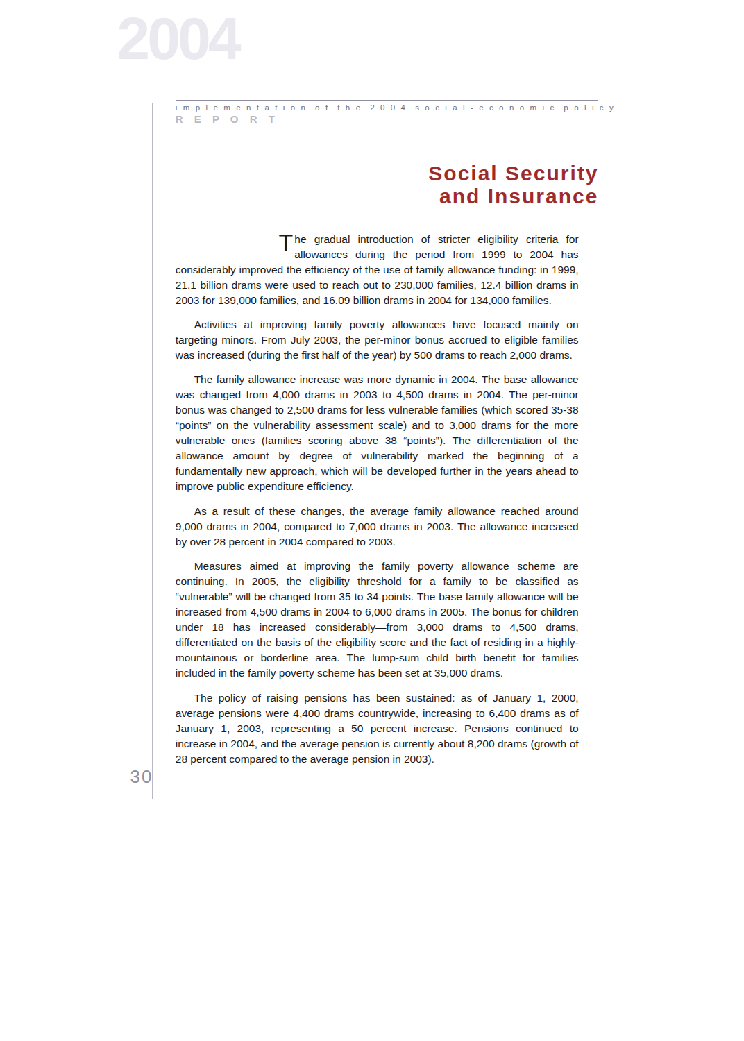2004
i m p l e m e n t a t i o n o f t h e 2 0 0 4 s o c i a l - e c o n o m i c p o l i c y
R E P O R T
Social Security and Insurance
The gradual introduction of stricter eligibility criteria for allowances during the period from 1999 to 2004 has considerably improved the efficiency of the use of family allowance funding: in 1999, 21.1 billion drams were used to reach out to 230,000 families, 12.4 billion drams in 2003 for 139,000 families, and 16.09 billion drams in 2004 for 134,000 families.
Activities at improving family poverty allowances have focused mainly on targeting minors. From July 2003, the per-minor bonus accrued to eligible families was increased (during the first half of the year) by 500 drams to reach 2,000 drams.
The family allowance increase was more dynamic in 2004. The base allowance was changed from 4,000 drams in 2003 to 4,500 drams in 2004. The per-minor bonus was changed to 2,500 drams for less vulnerable families (which scored 35-38 “points” on the vulnerability assessment scale) and to 3,000 drams for the more vulnerable ones (families scoring above 38 “points”). The differentiation of the allowance amount by degree of vulnerability marked the beginning of a fundamentally new approach, which will be developed further in the years ahead to improve public expenditure efficiency.
As a result of these changes, the average family allowance reached around 9,000 drams in 2004, compared to 7,000 drams in 2003. The allowance increased by over 28 percent in 2004 compared to 2003.
Measures aimed at improving the family poverty allowance scheme are continuing. In 2005, the eligibility threshold for a family to be classified as “vulnerable” will be changed from 35 to 34 points. The base family allowance will be increased from 4,500 drams in 2004 to 6,000 drams in 2005. The bonus for children under 18 has increased considerably—from 3,000 drams to 4,500 drams, differentiated on the basis of the eligibility score and the fact of residing in a highly-mountainous or borderline area. The lump-sum child birth benefit for families included in the family poverty scheme has been set at 35,000 drams.
The policy of raising pensions has been sustained: as of January 1, 2000, average pensions were 4,400 drams countrywide, increasing to 6,400 drams as of January 1, 2003, representing a 50 percent increase. Pensions continued to increase in 2004, and the average pension is currently about 8,200 drams (growth of 28 percent compared to the average pension in 2003).
30